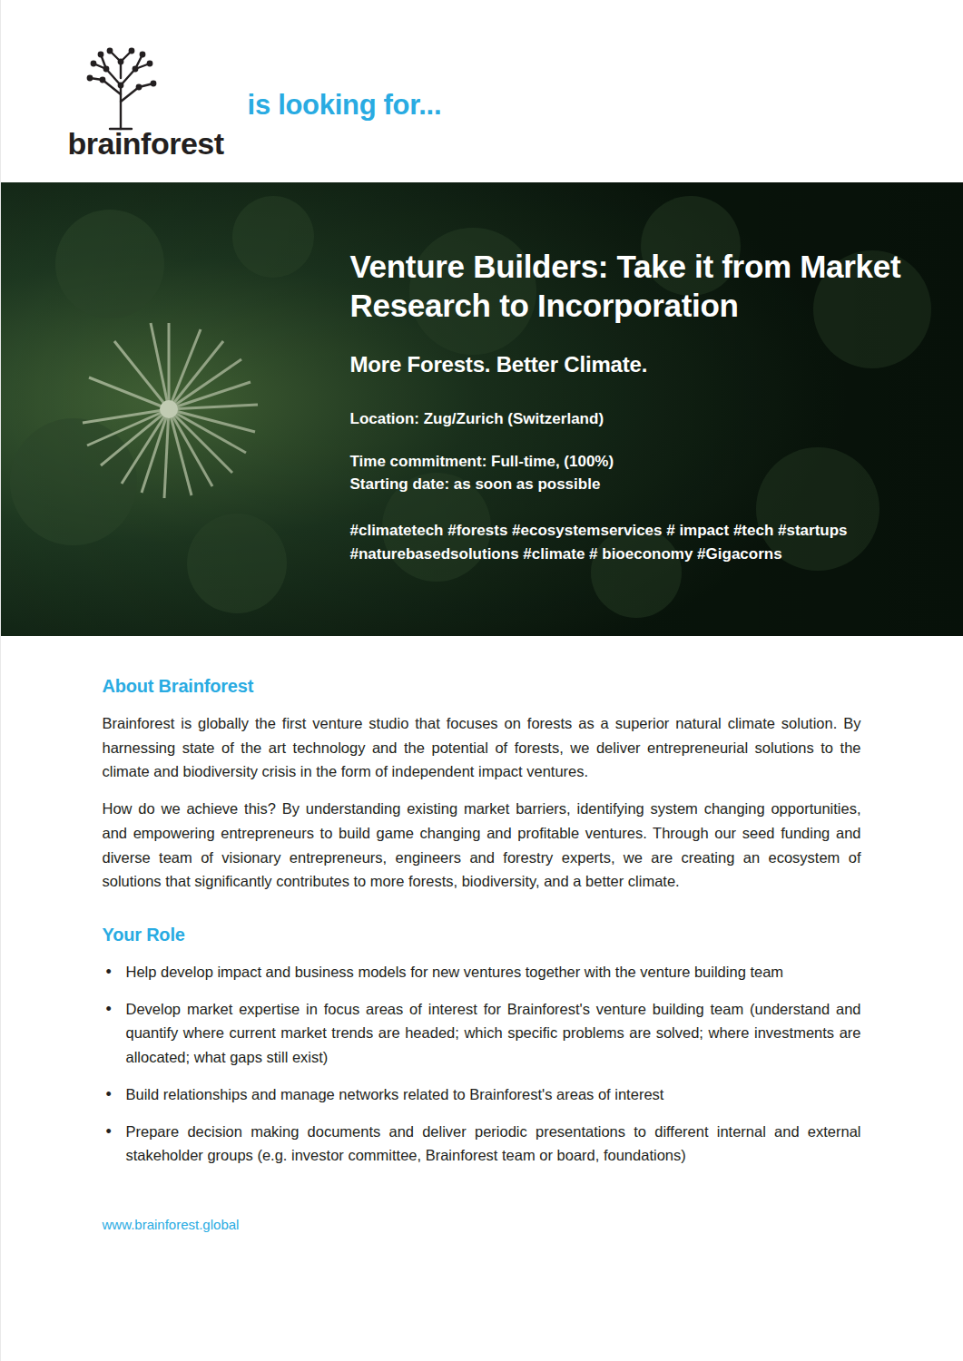brainforest
is looking for...
Venture Builders: Take it from Market Research to Incorporation
More Forests. Better Climate.
Location: Zug/Zurich (Switzerland)
Time commitment: Full-time, (100%)
Starting date: as soon as possible
#climatetech #forests #ecosystemservices # impact #tech #startups #naturebasedsolutions #climate # bioeconomy #Gigacorns
About Brainforest
Brainforest is globally the first venture studio that focuses on forests as a superior natural climate solution. By harnessing state of the art technology and the potential of forests, we deliver entrepreneurial solutions to the climate and biodiversity crisis in the form of independent impact ventures.
How do we achieve this? By understanding existing market barriers, identifying system changing opportunities, and empowering entrepreneurs to build game changing and profitable ventures. Through our seed funding and diverse team of visionary entrepreneurs, engineers and forestry experts, we are creating an ecosystem of solutions that significantly contributes to more forests, biodiversity, and a better climate.
Your Role
Help develop impact and business models for new ventures together with the venture building team
Develop market expertise in focus areas of interest for Brainforest's venture building team (understand and quantify where current market trends are headed; which specific problems are solved; where investments are allocated; what gaps still exist)
Build relationships and manage networks related to Brainforest's areas of interest
Prepare decision making documents and deliver periodic presentations to different internal and external stakeholder groups (e.g. investor committee, Brainforest team or board, foundations)
www.brainforest.global